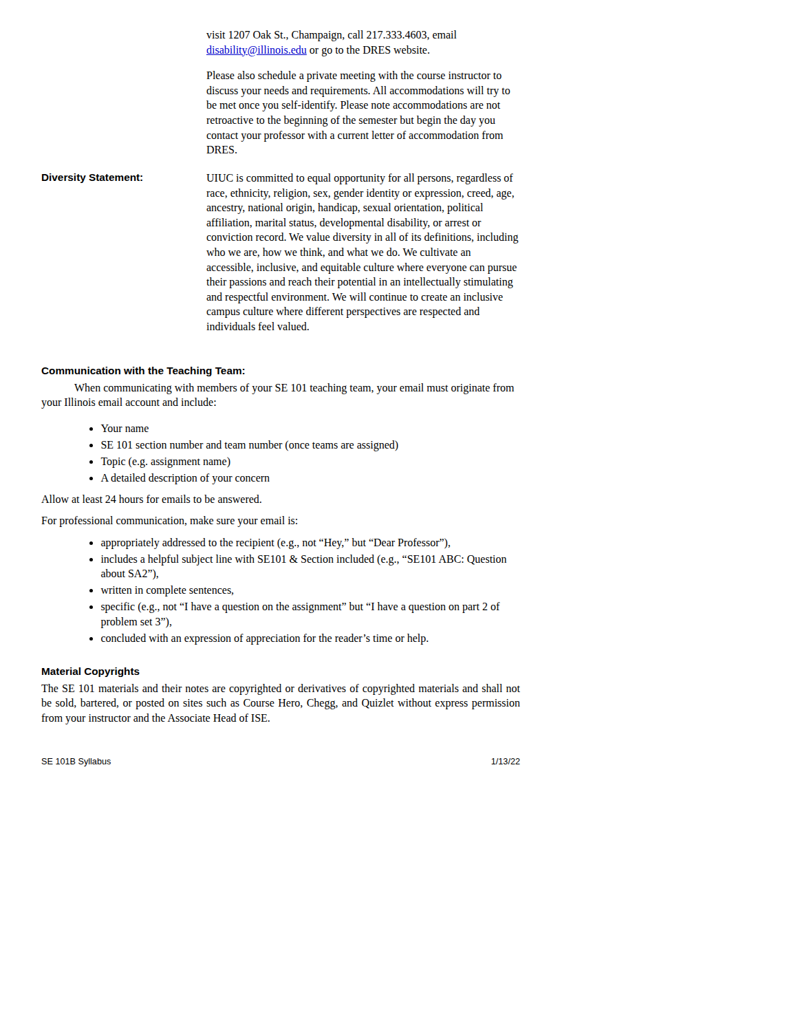visit 1207 Oak St., Champaign, call 217.333.4603, email disability@illinois.edu or go to the DRES website.
Please also schedule a private meeting with the course instructor to discuss your needs and requirements. All accommodations will try to be met once you self-identify. Please note accommodations are not retroactive to the beginning of the semester but begin the day you contact your professor with a current letter of accommodation from DRES.
Diversity Statement:
UIUC is committed to equal opportunity for all persons, regardless of race, ethnicity, religion, sex, gender identity or expression, creed, age, ancestry, national origin, handicap, sexual orientation, political affiliation, marital status, developmental disability, or arrest or conviction record. We value diversity in all of its definitions, including who we are, how we think, and what we do. We cultivate an accessible, inclusive, and equitable culture where everyone can pursue their passions and reach their potential in an intellectually stimulating and respectful environment. We will continue to create an inclusive campus culture where different perspectives are respected and individuals feel valued.
Communication with the Teaching Team:
When communicating with members of your SE 101 teaching team, your email must originate from your Illinois email account and include:
Your name
SE 101 section number and team number (once teams are assigned)
Topic (e.g. assignment name)
A detailed description of your concern
Allow at least 24 hours for emails to be answered.
For professional communication, make sure your email is:
appropriately addressed to the recipient (e.g., not “Hey,” but “Dear Professor”),
includes a helpful subject line with SE101 & Section included (e.g., “SE101 ABC: Question about SA2”),
written in complete sentences,
specific (e.g., not “I have a question on the assignment” but “I have a question on part 2 of problem set 3”),
concluded with an expression of appreciation for the reader’s time or help.
Material Copyrights
The SE 101 materials and their notes are copyrighted or derivatives of copyrighted materials and shall not be sold, bartered, or posted on sites such as Course Hero, Chegg, and Quizlet without express permission from your instructor and the Associate Head of ISE.
SE 101B Syllabus 1/13/22